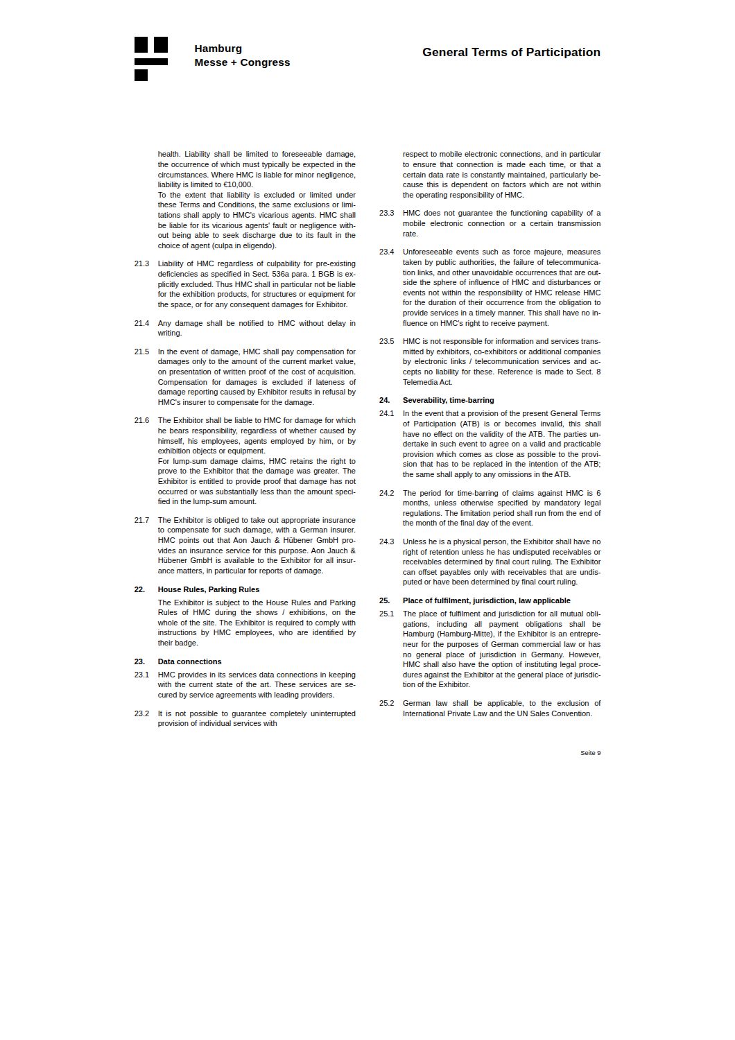Hamburg
Messe + Congress
General Terms of Participation
health. Liability shall be limited to foreseeable damage, the occurrence of which must typically be expected in the circumstances. Where HMC is liable for minor negligence, liability is limited to €10,000.
To the extent that liability is excluded or limited under these Terms and Conditions, the same exclusions or limitations shall apply to HMC's vicarious agents. HMC shall be liable for its vicarious agents' fault or negligence without being able to seek discharge due to its fault in the choice of agent (culpa in eligendo).
21.3
Liability of HMC regardless of culpability for pre-existing deficiencies as specified in Sect. 536a para. 1 BGB is explicitly excluded. Thus HMC shall in particular not be liable for the exhibition products, for structures or equipment for the space, or for any consequent damages for Exhibitor.
21.4
Any damage shall be notified to HMC without delay in writing.
21.5
In the event of damage, HMC shall pay compensation for damages only to the amount of the current market value, on presentation of written proof of the cost of acquisition. Compensation for damages is excluded if lateness of damage reporting caused by Exhibitor results in refusal by HMC's insurer to compensate for the damage.
21.6
The Exhibitor shall be liable to HMC for damage for which he bears responsibility, regardless of whether caused by himself, his employees, agents employed by him, or by exhibition objects or equipment.
For lump-sum damage claims, HMC retains the right to prove to the Exhibitor that the damage was greater. The Exhibitor is entitled to provide proof that damage has not occurred or was substantially less than the amount specified in the lump-sum amount.
21.7
The Exhibitor is obliged to take out appropriate insurance to compensate for such damage, with a German insurer. HMC points out that Aon Jauch & Hübener GmbH provides an insurance service for this purpose. Aon Jauch & Hübener GmbH is available to the Exhibitor for all insurance matters, in particular for reports of damage.
22.
House Rules, Parking Rules
The Exhibitor is subject to the House Rules and Parking Rules of HMC during the shows / exhibitions, on the whole of the site. The Exhibitor is required to comply with instructions by HMC employees, who are identified by their badge.
23.
Data connections
23.1
HMC provides in its services data connections in keeping with the current state of the art. These services are secured by service agreements with leading providers.
23.2
It is not possible to guarantee completely uninterrupted provision of individual services with
respect to mobile electronic connections, and in particular to ensure that connection is made each time, or that a certain data rate is constantly maintained, particularly because this is dependent on factors which are not within the operating responsibility of HMC.
23.3
HMC does not guarantee the functioning capability of a mobile electronic connection or a certain transmission rate.
23.4
Unforeseeable events such as force majeure, measures taken by public authorities, the failure of telecommunication links, and other unavoidable occurrences that are outside the sphere of influence of HMC and disturbances or events not within the responsibility of HMC release HMC for the duration of their occurrence from the obligation to provide services in a timely manner. This shall have no influence on HMC's right to receive payment.
23.5
HMC is not responsible for information and services transmitted by exhibitors, co-exhibitors or additional companies by electronic links / telecommunication services and accepts no liability for these. Reference is made to Sect. 8 Telemedia Act.
24.
Severability, time-barring
24.1
In the event that a provision of the present General Terms of Participation (ATB) is or becomes invalid, this shall have no effect on the validity of the ATB. The parties undertake in such event to agree on a valid and practicable provision which comes as close as possible to the provision that has to be replaced in the intention of the ATB; the same shall apply to any omissions in the ATB.
24.2
The period for time-barring of claims against HMC is 6 months, unless otherwise specified by mandatory legal regulations. The limitation period shall run from the end of the month of the final day of the event.
24.3
Unless he is a physical person, the Exhibitor shall have no right of retention unless he has undisputed receivables or receivables determined by final court ruling. The Exhibitor can offset payables only with receivables that are undisputed or have been determined by final court ruling.
25.
Place of fulfilment, jurisdiction, law applicable
25.1
The place of fulfilment and jurisdiction for all mutual obligations, including all payment obligations shall be Hamburg (Hamburg-Mitte), if the Exhibitor is an entrepreneur for the purposes of German commercial law or has no general place of jurisdiction in Germany. However, HMC shall also have the option of instituting legal procedures against the Exhibitor at the general place of jurisdiction of the Exhibitor.
25.2
German law shall be applicable, to the exclusion of International Private Law and the UN Sales Convention.
Seite 9